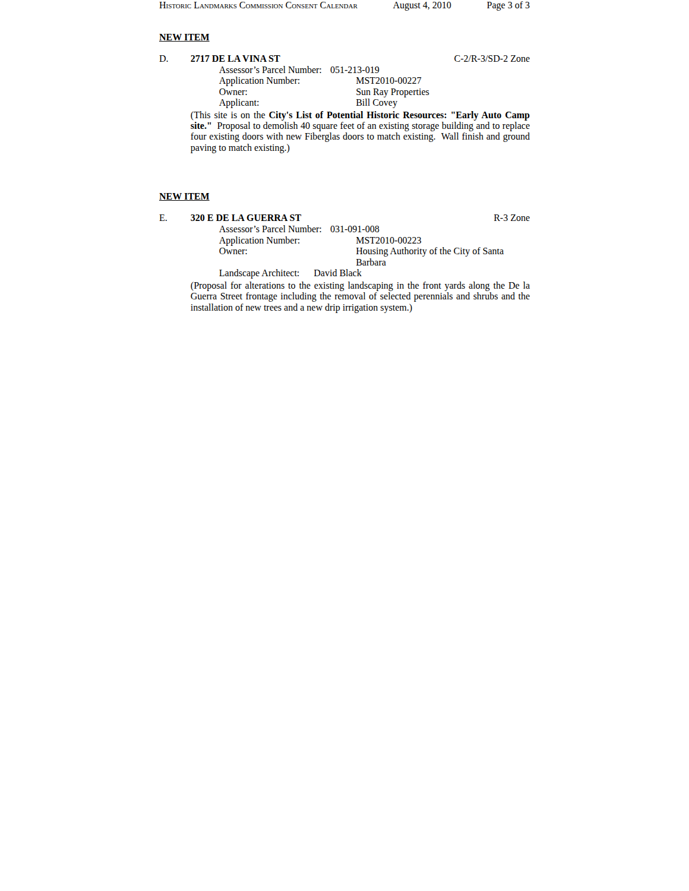Historic Landmarks Commission Consent Calendar
August 4, 2010
Page 3 of 3
NEW ITEM
D. 2717 DE LA VINA ST
C-2/R-3/SD-2 Zone
Assessor’s Parcel Number:
051-213-019
Application Number:
MST2010-00227
Owner:
Sun Ray Properties
Applicant:
Bill Covey
(This site is on the City's List of Potential Historic Resources: "Early Auto Camp site." Proposal to demolish 40 square feet of an existing storage building and to replace four existing doors with new Fiberglas doors to match existing. Wall finish and ground paving to match existing.)
NEW ITEM
E. 320 E DE LA GUERRA ST
R-3 Zone
Assessor’s Parcel Number:
031-091-008
Application Number:
MST2010-00223
Owner:
Housing Authority of the City of Santa Barbara
Landscape Architect:
David Black
(Proposal for alterations to the existing landscaping in the front yards along the De la Guerra Street frontage including the removal of selected perennials and shrubs and the installation of new trees and a new drip irrigation system.)